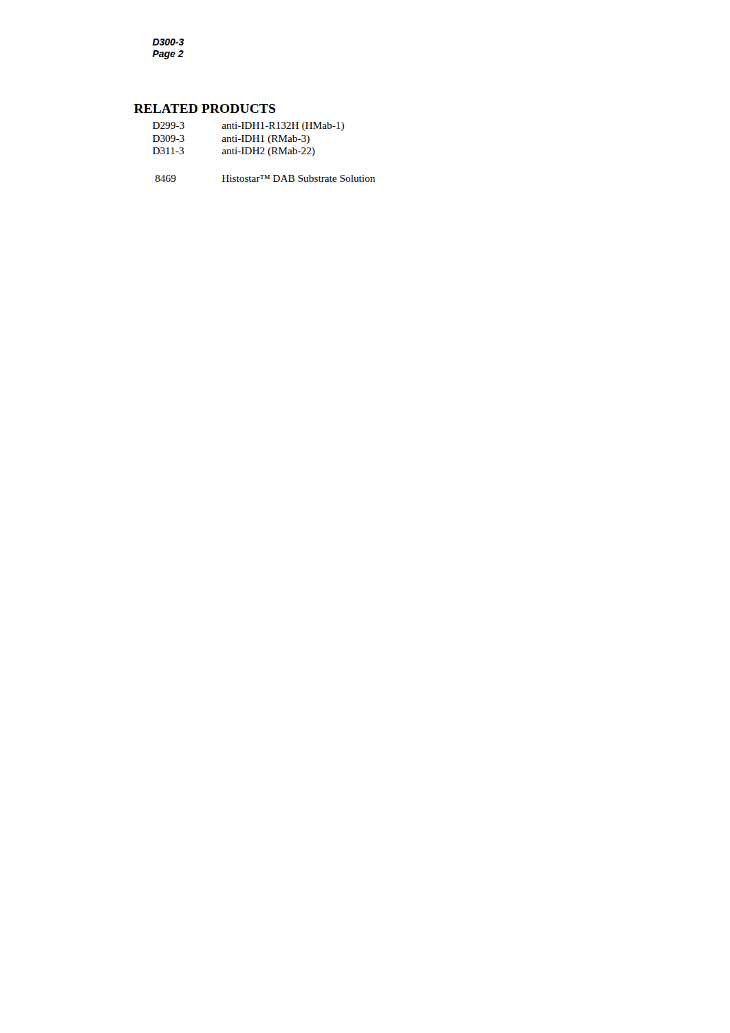D300-3
Page 2
RELATED PRODUCTS
| D299-3 | anti-IDH1-R132H (HMab-1) |
| D309-3 | anti-IDH1 (RMab-3) |
| D311-3 | anti-IDH2 (RMab-22) |
| 8469 | Histostar™ DAB Substrate Solution |